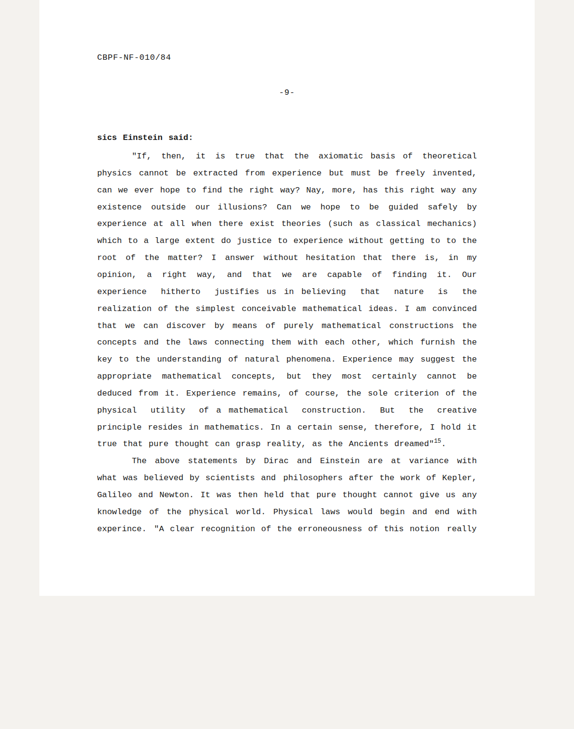CBPF-NF-010/84
-9-
sics Einstein said:
"If, then, it is true that the axiomatic basis of theoretical physics cannot be extracted from experience but must be freely invented, can we ever hope to find the right way? Nay, more, has this right way any existence outside our il­lusions? Can we hope to be guided safely by experience at all when there exist theories (such as classical mechanics) which to a large extent do justice to experience without getting to to the root of the matter? I answer without hesitation that there is, in my opinion, a right way, and that we are capable of finding it. Our experience hitherto justifies us in be­lieving that nature is the realization of the simplest concei­vable mathematical ideas. I am convinced that we can discover by means of purely mathematical constructions the concepts and the laws connecting them with each other, which furnish the key to the understanding of natural phenomena. Experience may sug­gest the appropriate mathematical concepts, but they most cer­tainly cannot be deduced from it. Experience remains, of course, the sole criterion of the physical utility of a mathematical construction. But the creative principle resides in mathematics. In a certain sense, therefore, I hold it true that pure thought can grasp reality, as the Ancients dreamed"15.
The above statements by Dirac and Einstein are at va­riance with what was believed by scientists and philosophers after the work of Kepler, Galileo and Newton. It was then held that pure thought cannot give us any knowledge of the physical world. Physical laws would begin and end with experince. "A clear recognition of the erroneousness of this notion really